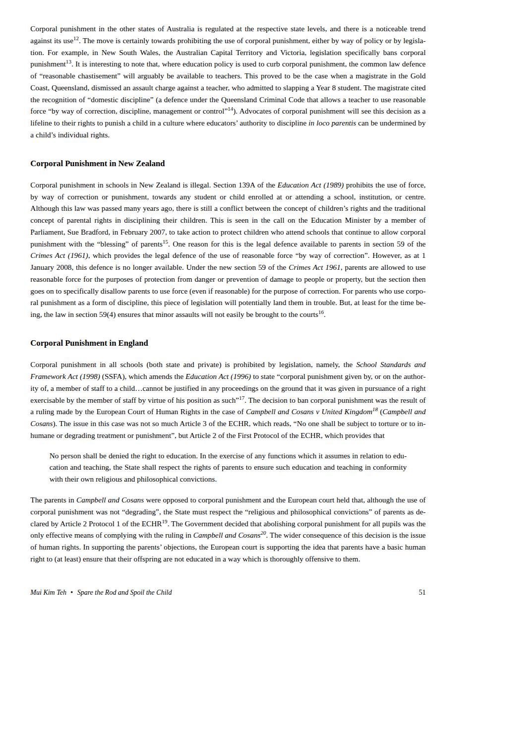Corporal punishment in the other states of Australia is regulated at the respective state levels, and there is a noticeable trend against its use12. The move is certainly towards prohibiting the use of corporal punishment, either by way of policy or by legislation. For example, in New South Wales, the Australian Capital Territory and Victoria, legislation specifically bans corporal punishment13. It is interesting to note that, where education policy is used to curb corporal punishment, the common law defence of “reasonable chastisement” will arguably be available to teachers. This proved to be the case when a magistrate in the Gold Coast, Queensland, dismissed an assault charge against a teacher, who admitted to slapping a Year 8 student. The magistrate cited the recognition of “domestic discipline” (a defence under the Queensland Criminal Code that allows a teacher to use reasonable force “by way of correction, discipline, management or control”14). Advocates of corporal punishment will see this decision as a lifeline to their rights to punish a child in a culture where educators’ authority to discipline in loco parentis can be undermined by a child’s individual rights.
Corporal Punishment in New Zealand
Corporal punishment in schools in New Zealand is illegal. Section 139A of the Education Act (1989) prohibits the use of force, by way of correction or punishment, towards any student or child enrolled at or attending a school, institution, or centre. Although this law was passed many years ago, there is still a conflict between the concept of children’s rights and the traditional concept of parental rights in disciplining their children. This is seen in the call on the Education Minister by a member of Parliament, Sue Bradford, in February 2007, to take action to protect children who attend schools that continue to allow corporal punishment with the “blessing” of parents15. One reason for this is the legal defence available to parents in section 59 of the Crimes Act (1961), which provides the legal defence of the use of reasonable force “by way of correction”. However, as at 1 January 2008, this defence is no longer available. Under the new section 59 of the Crimes Act 1961, parents are allowed to use reasonable force for the purposes of protection from danger or prevention of damage to people or property, but the section then goes on to specifically disallow parents to use force (even if reasonable) for the purpose of correction. For parents who use corporal punishment as a form of discipline, this piece of legislation will potentially land them in trouble. But, at least for the time being, the law in section 59(4) ensures that minor assaults will not easily be brought to the courts16.
Corporal Punishment in England
Corporal punishment in all schools (both state and private) is prohibited by legislation, namely, the School Standards and Framework Act (1998) (SSFA), which amends the Education Act (1996) to state “corporal punishment given by, or on the authority of, a member of staff to a child…cannot be justified in any proceedings on the ground that it was given in pursuance of a right exercisable by the member of staff by virtue of his position as such”17. The decision to ban corporal punishment was the result of a ruling made by the European Court of Human Rights in the case of Campbell and Cosans v United Kingdom18 (Campbell and Cosans). The issue in this case was not so much Article 3 of the ECHR, which reads, “No one shall be subject to torture or to inhumane or degrading treatment or punishment”, but Article 2 of the First Protocol of the ECHR, which provides that
No person shall be denied the right to education. In the exercise of any functions which it assumes in relation to education and teaching, the State shall respect the rights of parents to ensure such education and teaching in conformity with their own religious and philosophical convictions.
The parents in Campbell and Cosans were opposed to corporal punishment and the European court held that, although the use of corporal punishment was not “degrading”, the State must respect the “religious and philosophical convictions” of parents as declared by Article 2 Protocol 1 of the ECHR19. The Government decided that abolishing corporal punishment for all pupils was the only effective means of complying with the ruling in Campbell and Cosans20. The wider consequence of this decision is the issue of human rights. In supporting the parents’ objections, the European court is supporting the idea that parents have a basic human right to (at least) ensure that their offspring are not educated in a way which is thoroughly offensive to them.
Mui Kim Teh • Spare the Rod and Spoil the Child 51